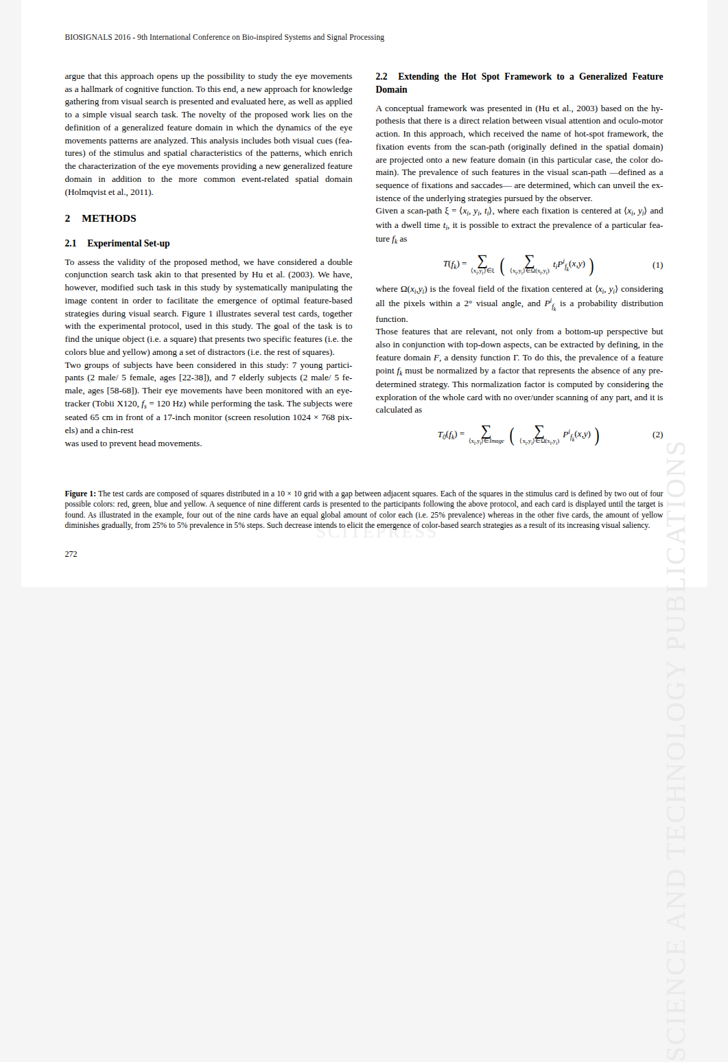SCIENCE AND TECHNOLOGY PUBLICATIONS
SCITEPRESS
BIOSIGNALS 2016 - 9th International Conference on Bio-inspired Systems and Signal Processing
argue that this approach opens up the possibility to study the eye movements as a hallmark of cognitive function. To this end, a new approach for knowledge gathering from visual search is presented and evaluated here, as well as applied to a simple visual search task. The novelty of the proposed work lies on the definition of a generalized feature domain in which the dynamics of the eye movements patterns are analyzed. This analysis includes both visual cues (features) of the stimulus and spatial characteristics of the patterns, which enrich the characterization of the eye movements providing a new generalized feature domain in addition to the more common event-related spatial domain (Holmqvist et al., 2011).
2 METHODS
2.1 Experimental Set-up
To assess the validity of the proposed method, we have considered a double conjunction search task akin to that presented by Hu et al. (2003). We have, however, modified such task in this study by systematically manipulating the image content in order to facilitate the emergence of optimal feature-based strategies during visual search. Figure 1 illustrates several test cards, together with the experimental protocol, used in this study. The goal of the task is to find the unique object (i.e. a square) that presents two specific features (i.e. the colors blue and yellow) among a set of distractors (i.e. the rest of squares).
Two groups of subjects have been considered in this study: 7 young participants (2 male/ 5 female, ages [22-38]), and 7 elderly subjects (2 male/ 5 female, ages [58-68]). Their eye movements have been monitored with an eye-tracker (Tobii X120, fs = 120 Hz) while performing the task. The subjects were seated 65 cm in front of a 17-inch monitor (screen resolution 1024 × 768 pixels) and a chin-rest
was used to prevent head movements.
2.2 Extending the Hot Spot Framework to a Generalized Feature Domain
A conceptual framework was presented in (Hu et al., 2003) based on the hypothesis that there is a direct relation between visual attention and oculo-motor action. In this approach, which received the name of hot-spot framework, the fixation events from the scan-path (originally defined in the spatial domain) are projected onto a new feature domain (in this particular case, the color domain). The prevalence of such features in the visual scan-path —defined as a sequence of fixations and saccades— are determined, which can unveil the existence of the underlying strategies pursued by the observer.
Given a scan-path ξ = ⟨xi, yi, ti⟩, where each fixation is centered at ⟨xi, yi⟩ and with a dwell time ti, it is possible to extract the prevalence of a particular feature fk as
T(fk) = ∑⟨xi,yi⟩∈ξ ( ∑⟨xi,yi⟩∈Ω(xi,yi) ti Pifk(x,y) ) (1)
where Ω(xi,yi) is the foveal field of the fixation centered at ⟨xi, yi⟩ considering all the pixels within a 2° visual angle, and Pifk is a probability distribution function.
Those features that are relevant, not only from a bottom-up perspective but also in conjunction with top-down aspects, can be extracted by defining, in the feature domain F, a density function Γ. To do this, the prevalence of a feature point fk must be normalized by a factor that represents the absence of any predetermined strategy. This normalization factor is computed by considering the exploration of the whole card with no over/under scanning of any part, and it is calculated as
T0(fk) = ∑⟨xi,yi⟩∈Image ( ∑⟨xi,yi⟩∈Ω(xi,yi) Pifk(x,y) ) (2)
Figure 1: The test cards are composed of squares distributed in a 10 × 10 grid with a gap between adjacent squares. Each of the squares in the stimulus card is defined by two out of four possible colors: red, green, blue and yellow. A sequence of nine different cards is presented to the participants following the above protocol, and each card is displayed until the target is found. As illustrated in the example, four out of the nine cards have an equal global amount of color each (i.e. 25% prevalence) whereas in the other five cards, the amount of yellow diminishes gradually, from 25% to 5% prevalence in 5% steps. Such decrease intends to elicit the emergence of color-based search strategies as a result of its increasing visual saliency.
272